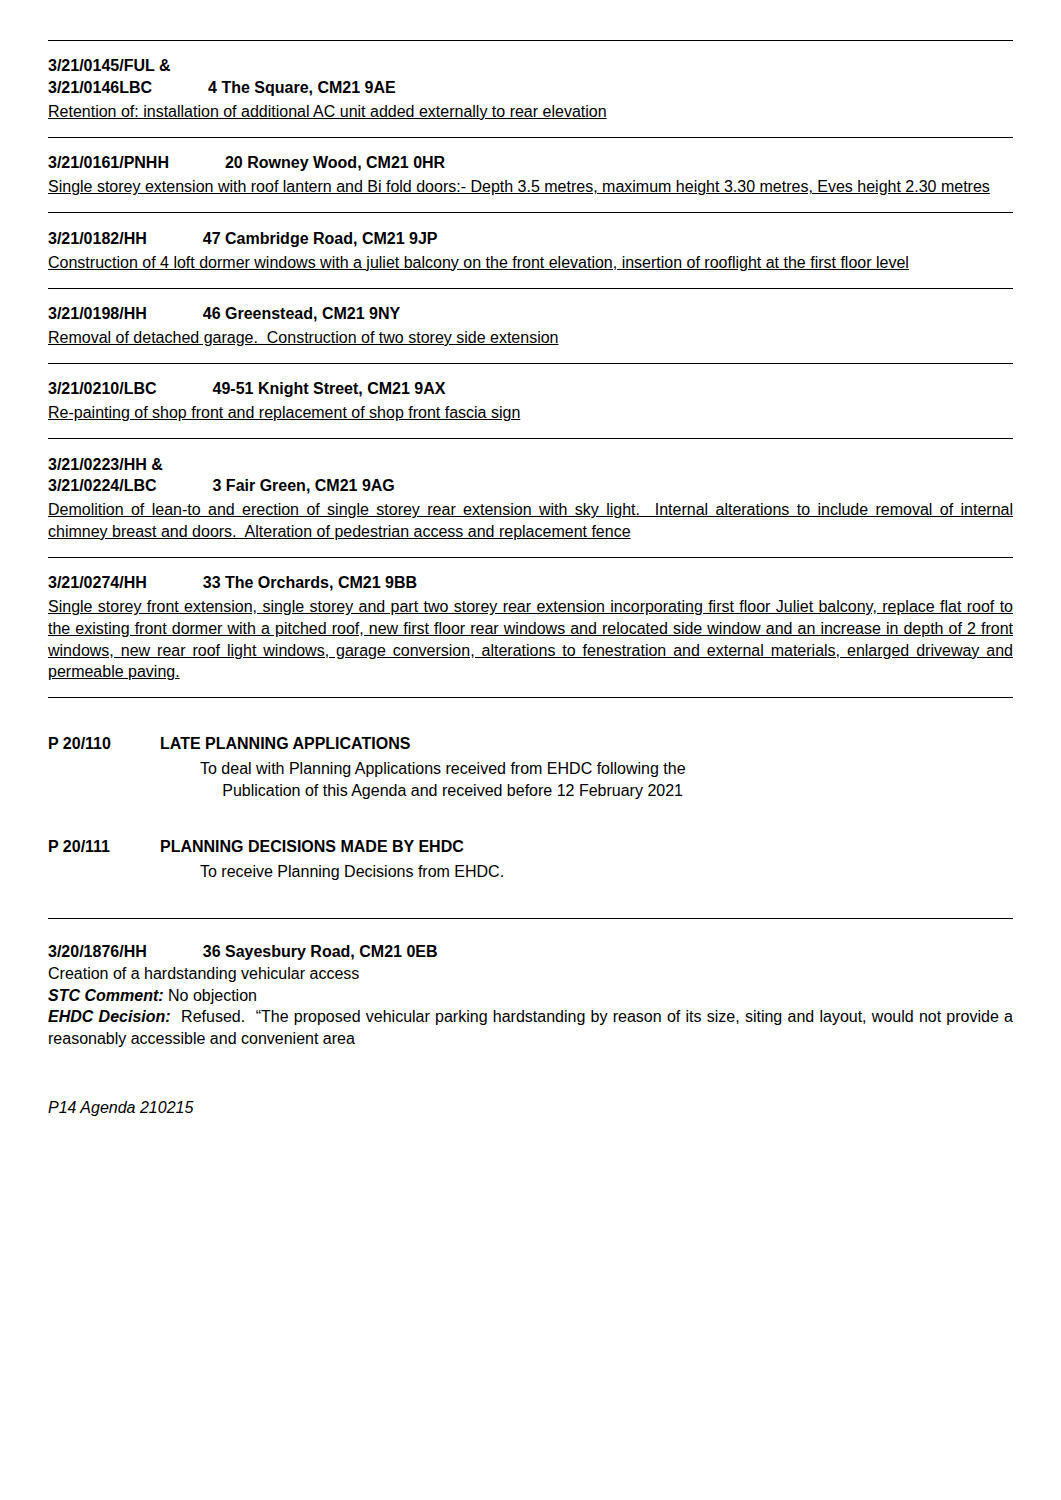3/21/0145/FUL &
3/21/0146LBC4 The Square, CM21 9AE
Retention of: installation of additional AC unit added externally to rear elevation
3/21/0161/PNHH20 Rowney Wood, CM21 0HR
Single storey extension with roof lantern and Bi fold doors:- Depth 3.5 metres, maximum height 3.30 metres, Eves height 2.30 metres
3/21/0182/HH47 Cambridge Road, CM21 9JP
Construction of 4 loft dormer windows with a juliet balcony on the front elevation, insertion of rooflight at the first floor level
3/21/0198/HH46 Greenstead, CM21 9NY
Removal of detached garage. Construction of two storey side extension
3/21/0210/LBC49-51 Knight Street, CM21 9AX
Re-painting of shop front and replacement of shop front fascia sign
3/21/0223/HH &
3/21/0224/LBC3 Fair Green, CM21 9AG
Demolition of lean-to and erection of single storey rear extension with sky light. Internal alterations to include removal of internal chimney breast and doors. Alteration of pedestrian access and replacement fence
3/21/0274/HH33 The Orchards, CM21 9BB
Single storey front extension, single storey and part two storey rear extension incorporating first floor Juliet balcony, replace flat roof to the existing front dormer with a pitched roof, new first floor rear windows and relocated side window and an increase in depth of 2 front windows, new rear roof light windows, garage conversion, alterations to fenestration and external materials, enlarged driveway and permeable paving.
P 20/110 LATE PLANNING APPLICATIONS
To deal with Planning Applications received from EHDC following the
Publication of this Agenda and received before 12 February 2021
P 20/111 PLANNING DECISIONS MADE BY EHDC
To receive Planning Decisions from EHDC.
3/20/1876/HH36 Sayesbury Road, CM21 0EB
Creation of a hardstanding vehicular access
STC Comment: No objection
EHDC Decision: Refused. “The proposed vehicular parking hardstanding by reason of its size, siting and layout, would not provide a reasonably accessible and convenient area
P14 Agenda 210215